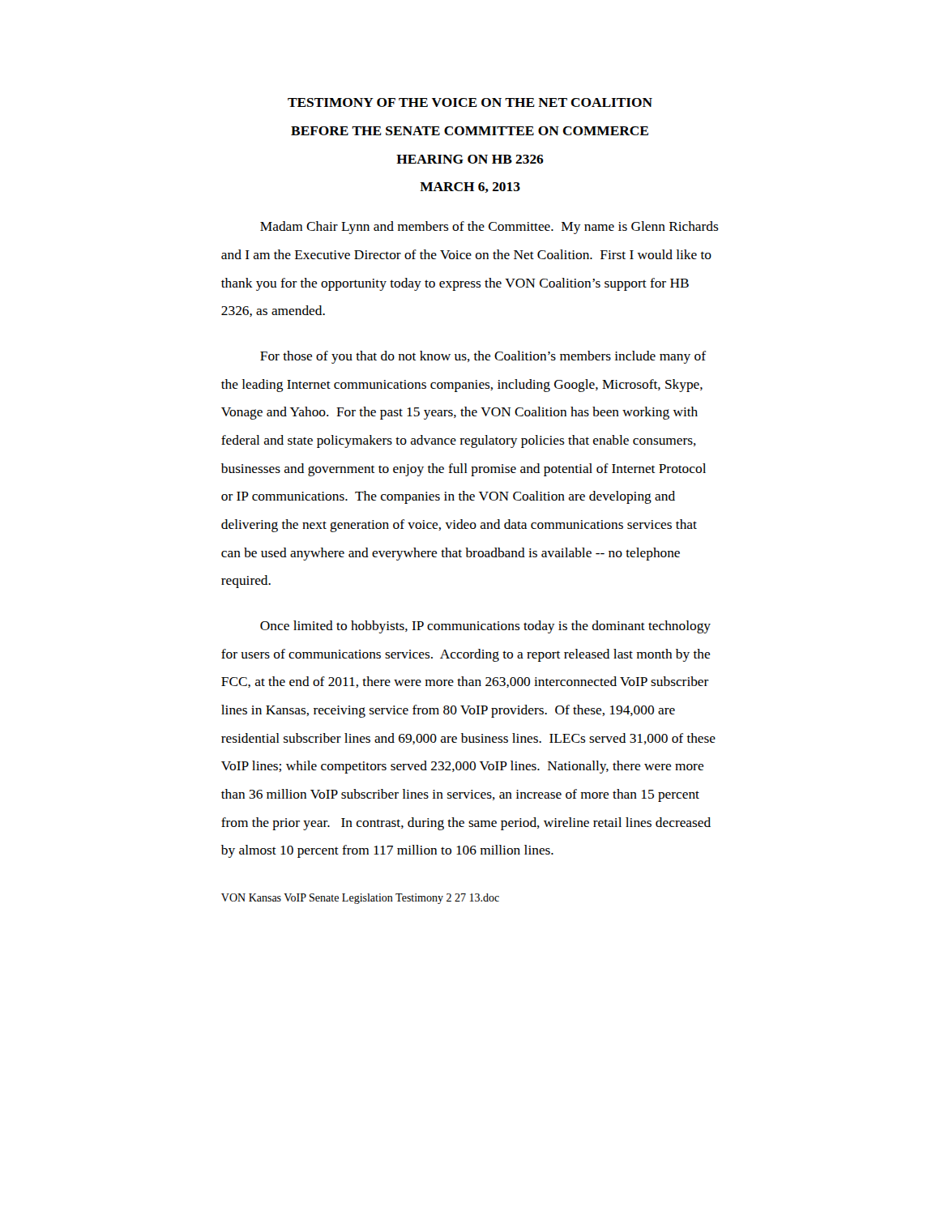Testimony of the Voice on the Net Coalition
Before the Senate Committee on Commerce
Hearing on HB 2326
March 6, 2013
Madam Chair Lynn and members of the Committee. My name is Glenn Richards and I am the Executive Director of the Voice on the Net Coalition. First I would like to thank you for the opportunity today to express the VON Coalition’s support for HB 2326, as amended.
For those of you that do not know us, the Coalition’s members include many of the leading Internet communications companies, including Google, Microsoft, Skype, Vonage and Yahoo. For the past 15 years, the VON Coalition has been working with federal and state policymakers to advance regulatory policies that enable consumers, businesses and government to enjoy the full promise and potential of Internet Protocol or IP communications. The companies in the VON Coalition are developing and delivering the next generation of voice, video and data communications services that can be used anywhere and everywhere that broadband is available -- no telephone required.
Once limited to hobbyists, IP communications today is the dominant technology for users of communications services. According to a report released last month by the FCC, at the end of 2011, there were more than 263,000 interconnected VoIP subscriber lines in Kansas, receiving service from 80 VoIP providers. Of these, 194,000 are residential subscriber lines and 69,000 are business lines. ILECs served 31,000 of these VoIP lines; while competitors served 232,000 VoIP lines. Nationally, there were more than 36 million VoIP subscriber lines in services, an increase of more than 15 percent from the prior year. In contrast, during the same period, wireline retail lines decreased by almost 10 percent from 117 million to 106 million lines.
VON Kansas VoIP Senate Legislation Testimony 2 27 13.doc